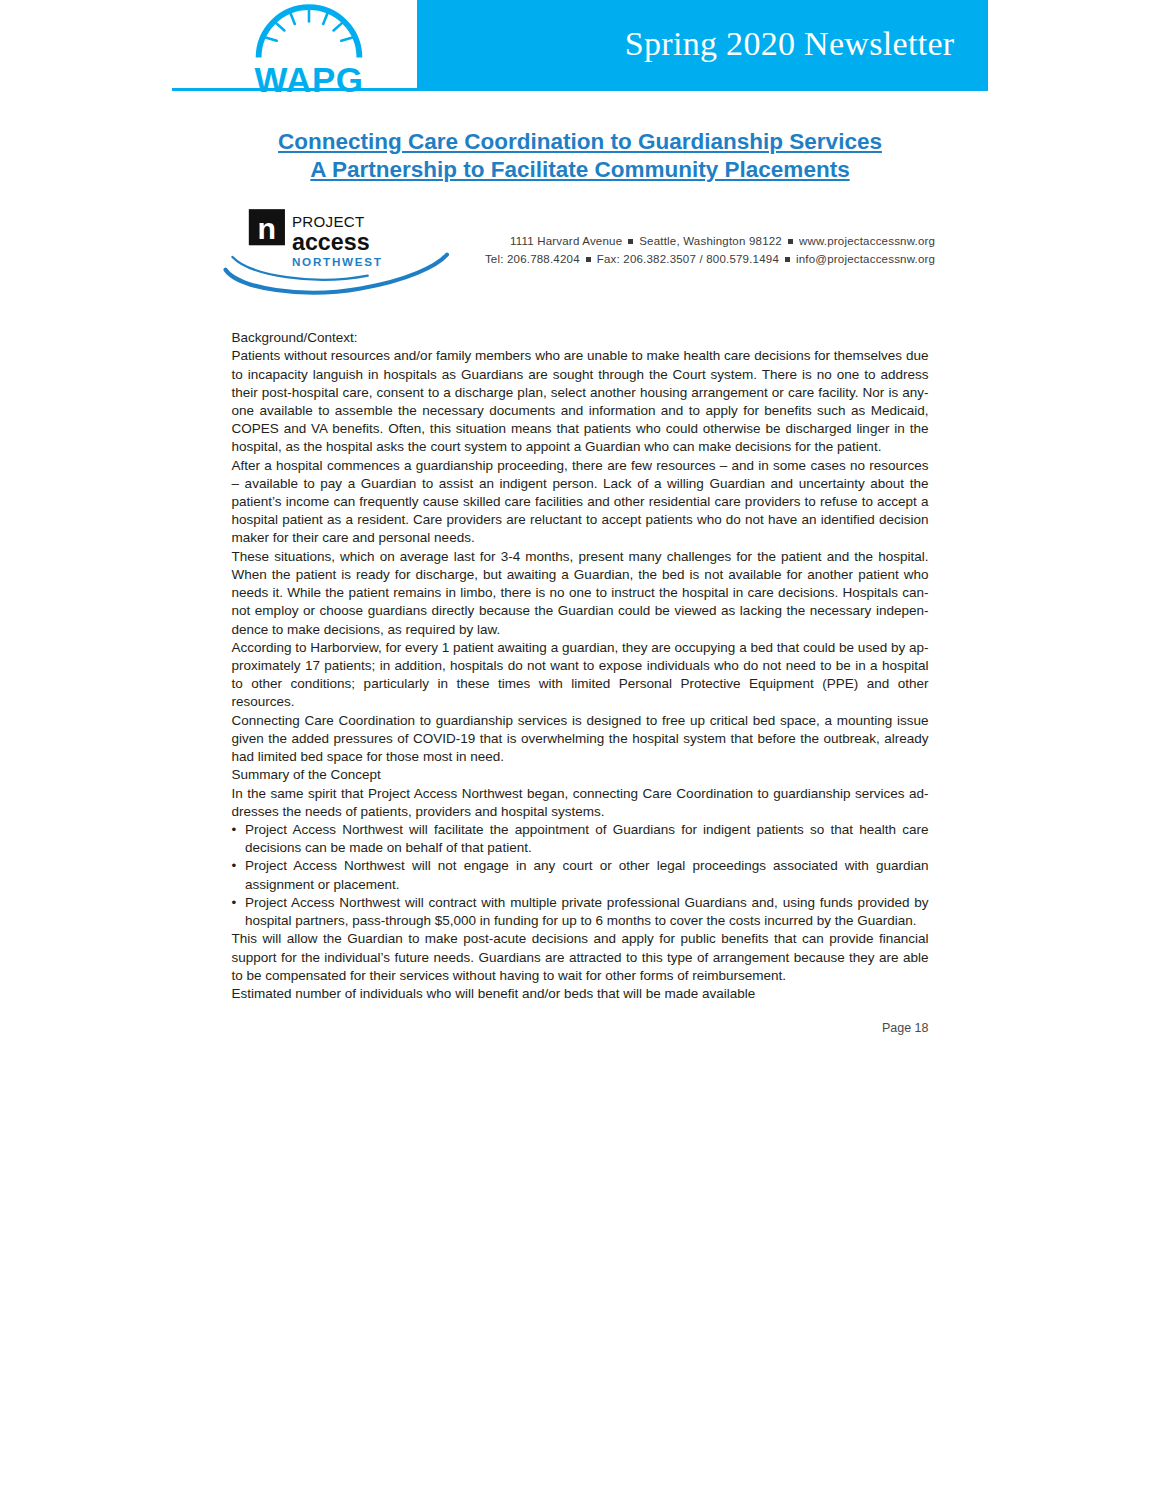Spring 2020 Newsletter
WAPG WAPG
Connecting Care Coordination to Guardianship Services A Partnership to Facilitate Community Placements
Project Access Northwest n PROJECT access NORTHWEST
1111 Harvard Avenue Seattle, Washington 98122 www.projectaccessnw.org
Tel: 206.788.4204 Fax: 206.382.3507 / 800.579.1494 info@projectaccessnw.org
Background/Context:
Patients without resources and/or family members who are unable to make health care decisions for themselves due to incapacity languish in hospitals as Guardians are sought through the Court system. There is no one to address their post-hospital care, consent to a discharge plan, select another housing arrangement or care facility. Nor is anyone available to assemble the necessary documents and information and to apply for benefits such as Medicaid, COPES and VA benefits. Often, this situation means that patients who could otherwise be discharged linger in the hospital, as the hospital asks the court system to appoint a Guardian who can make decisions for the patient.
After a hospital commences a guardianship proceeding, there are few resources – and in some cases no resources – available to pay a Guardian to assist an indigent person. Lack of a willing Guardian and uncertainty about the patient’s income can frequently cause skilled care facilities and other residential care providers to refuse to accept a hospital patient as a resident. Care providers are reluctant to accept patients who do not have an identified decision maker for their care and personal needs.
These situations, which on average last for 3-4 months, present many challenges for the patient and the hospital. When the patient is ready for discharge, but awaiting a Guardian, the bed is not available for another patient who needs it. While the patient remains in limbo, there is no one to instruct the hospital in care decisions. Hospitals cannot employ or choose guardians directly because the Guardian could be viewed as lacking the necessary independence to make decisions, as required by law.
According to Harborview, for every 1 patient awaiting a guardian, they are occupying a bed that could be used by approximately 17 patients; in addition, hospitals do not want to expose individuals who do not need to be in a hospital to other conditions; particularly in these times with limited Personal Protective Equipment (PPE) and other resources.
Connecting Care Coordination to guardianship services is designed to free up critical bed space, a mounting issue given the added pressures of COVID-19 that is overwhelming the hospital system that before the outbreak, already had limited bed space for those most in need.
Summary of the Concept
In the same spirit that Project Access Northwest began, connecting Care Coordination to guardianship services addresses the needs of patients, providers and hospital systems.
Project Access Northwest will facilitate the appointment of Guardians for indigent patients so that health care decisions can be made on behalf of that patient.
Project Access Northwest will not engage in any court or other legal proceedings associated with guardian assignment or placement.
Project Access Northwest will contract with multiple private professional Guardians and, using funds provided by hospital partners, pass-through $5,000 in funding for up to 6 months to cover the costs incurred by the Guardian.
This will allow the Guardian to make post-acute decisions and apply for public benefits that can provide financial support for the individual’s future needs. Guardians are attracted to this type of arrangement because they are able to be compensated for their services without having to wait for other forms of reimbursement.
Estimated number of individuals who will benefit and/or beds that will be made available
Page 18